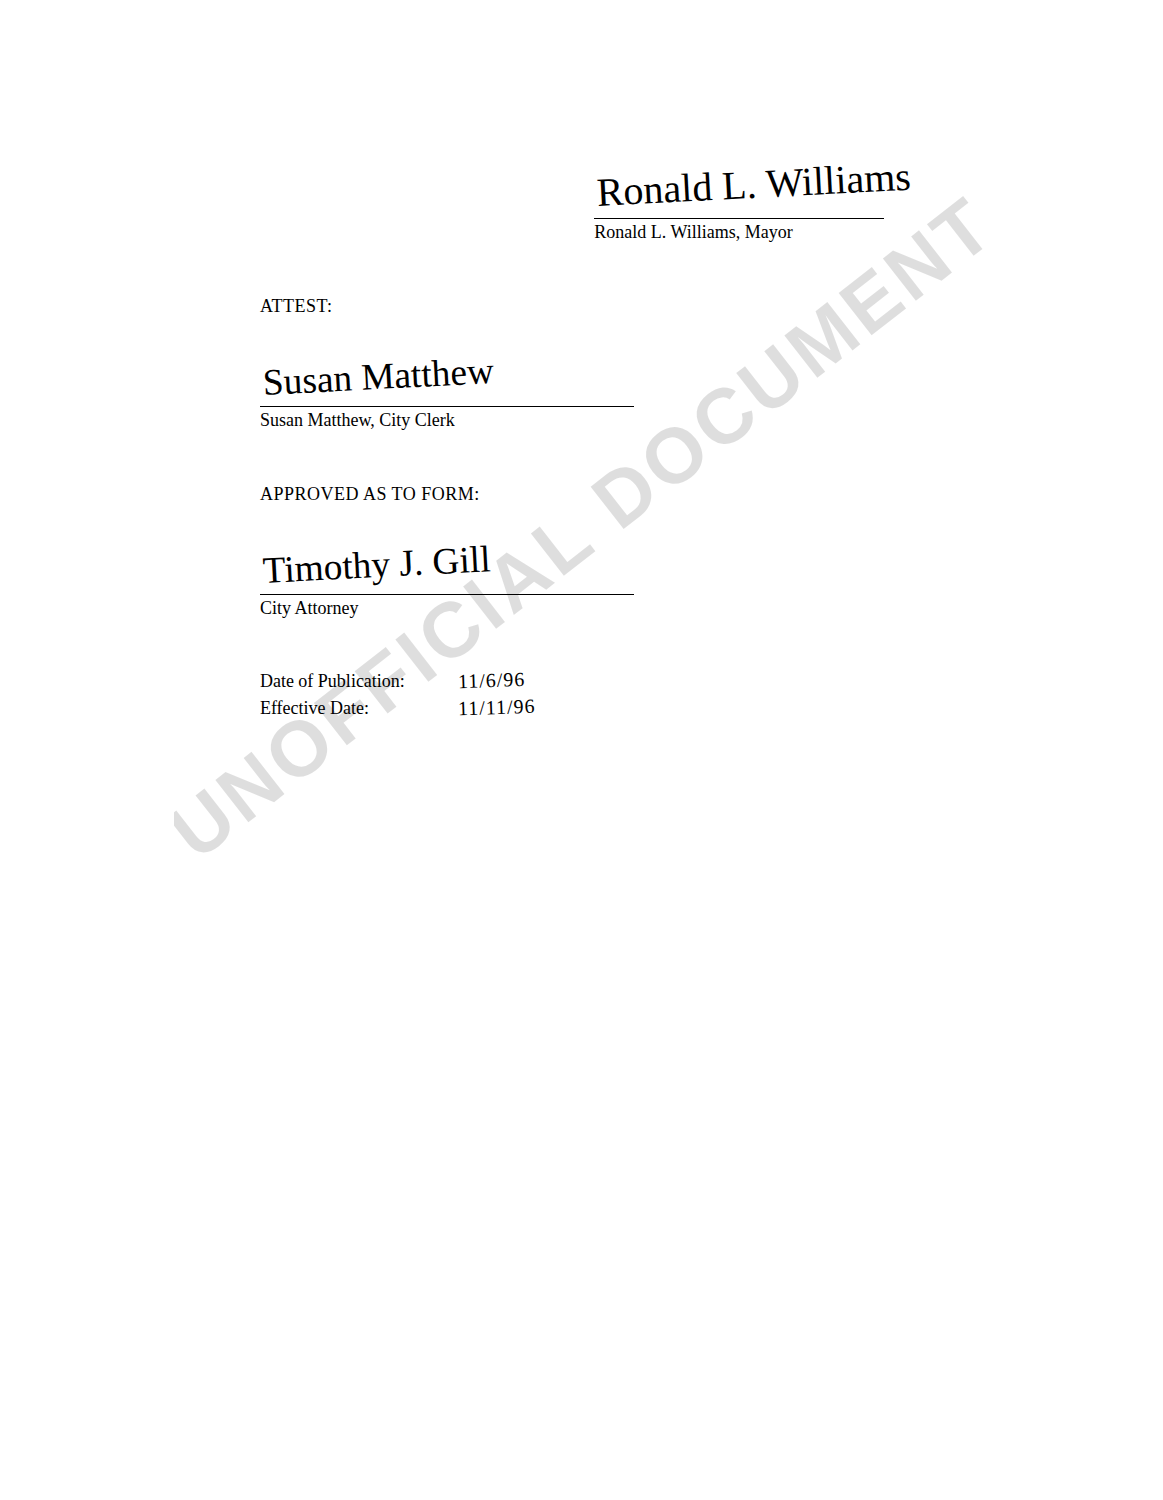UNOFFICIAL DOCUMENT
Ronald L. Williams
Ronald L. Williams, Mayor
ATTEST:
Susan Matthew
Susan Matthew, City Clerk
APPROVED AS TO FORM:
Timothy J. Gill
City Attorney
| Date of Publication: | 11/6/96 |
| Effective Date: | 11/11/96 |